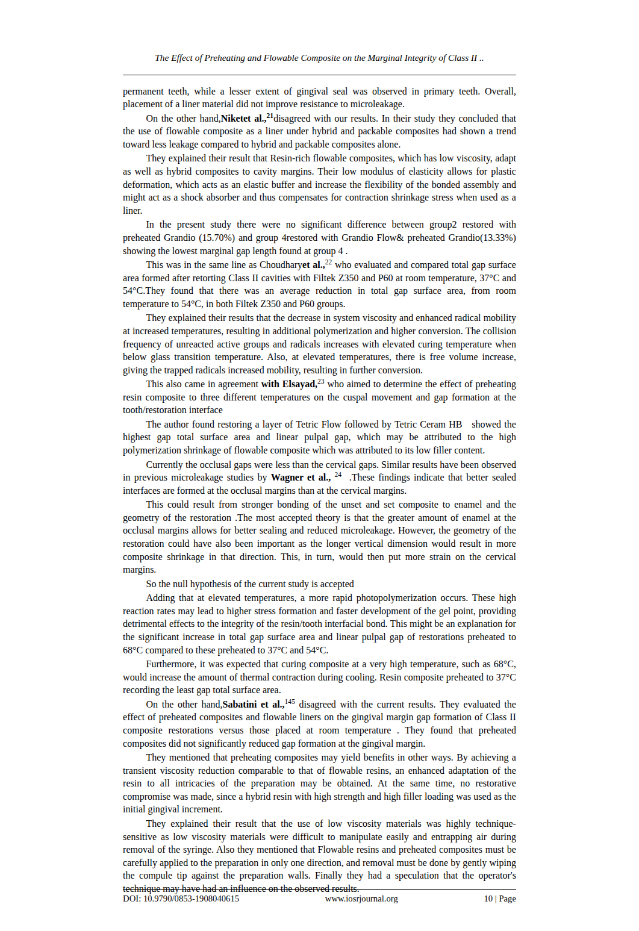The Effect of Preheating and Flowable Composite on the Marginal Integrity of Class II ..
permanent teeth, while a lesser extent of gingival seal was observed in primary teeth. Overall, placement of a liner material did not improve resistance to microleakage.
On the other hand,Niketet al.,21disagreed with our results. In their study they concluded that the use of flowable composite as a liner under hybrid and packable composites had shown a trend toward less leakage compared to hybrid and packable composites alone.
They explained their result that Resin-rich flowable composites, which has low viscosity, adapt as well as hybrid composites to cavity margins. Their low modulus of elasticity allows for plastic deformation, which acts as an elastic buffer and increase the flexibility of the bonded assembly and might act as a shock absorber and thus compensates for contraction shrinkage stress when used as a liner.
In the present study there were no significant difference between group2 restored with preheated Grandio (15.70%) and group 4restored with Grandio Flow& preheated Grandio(13.33%) showing the lowest marginal gap length found at group 4 .
This was in the same line as Choudharyet al.,22 who evaluated and compared total gap surface area formed after retorting Class II cavities with Filtek Z350 and P60 at room temperature, 37°C and 54°C.They found that there was an average reduction in total gap surface area, from room temperature to 54°C, in both Filtek Z350 and P60 groups.
They explained their results that the decrease in system viscosity and enhanced radical mobility at increased temperatures, resulting in additional polymerization and higher conversion. The collision frequency of unreacted active groups and radicals increases with elevated curing temperature when below glass transition temperature. Also, at elevated temperatures, there is free volume increase, giving the trapped radicals increased mobility, resulting in further conversion.
This also came in agreement with Elsayad,23 who aimed to determine the effect of preheating resin composite to three different temperatures on the cuspal movement and gap formation at the tooth/restoration interface
The author found restoring a layer of Tetric Flow followed by Tetric Ceram HB showed the highest gap total surface area and linear pulpal gap, which may be attributed to the high polymerization shrinkage of flowable composite which was attributed to its low filler content.
Currently the occlusal gaps were less than the cervical gaps. Similar results have been observed in previous microleakage studies by Wagner et al., 24 .These findings indicate that better sealed interfaces are formed at the occlusal margins than at the cervical margins.
This could result from stronger bonding of the unset and set composite to enamel and the geometry of the restoration .The most accepted theory is that the greater amount of enamel at the occlusal margins allows for better sealing and reduced microleakage. However, the geometry of the restoration could have also been important as the longer vertical dimension would result in more composite shrinkage in that direction. This, in turn, would then put more strain on the cervical margins.
So the null hypothesis of the current study is accepted
Adding that at elevated temperatures, a more rapid photopolymerization occurs. These high reaction rates may lead to higher stress formation and faster development of the gel point, providing detrimental effects to the integrity of the resin/tooth interfacial bond. This might be an explanation for the significant increase in total gap surface area and linear pulpal gap of restorations preheated to 68°C compared to these preheated to 37°C and 54°C.
Furthermore, it was expected that curing composite at a very high temperature, such as 68°C, would increase the amount of thermal contraction during cooling. Resin composite preheated to 37°C recording the least gap total surface area.
On the other hand,Sabatini et al.,145 disagreed with the current results. They evaluated the effect of preheated composites and flowable liners on the gingival margin gap formation of Class II composite restorations versus those placed at room temperature . They found that preheated composites did not significantly reduced gap formation at the gingival margin.
They mentioned that preheating composites may yield benefits in other ways. By achieving a transient viscosity reduction comparable to that of flowable resins, an enhanced adaptation of the resin to all intricacies of the preparation may be obtained. At the same time, no restorative compromise was made, since a hybrid resin with high strength and high filler loading was used as the initial gingival increment.
They explained their result that the use of low viscosity materials was highly technique-sensitive as low viscosity materials were difficult to manipulate easily and entrapping air during removal of the syringe. Also they mentioned that Flowable resins and preheated composites must be carefully applied to the preparation in only one direction, and removal must be done by gently wiping the compule tip against the preparation walls. Finally they had a speculation that the operator's technique may have had an influence on the observed results.
DOI: 10.9790/0853-1908040615 www.iosrjournal.org 10 | Page